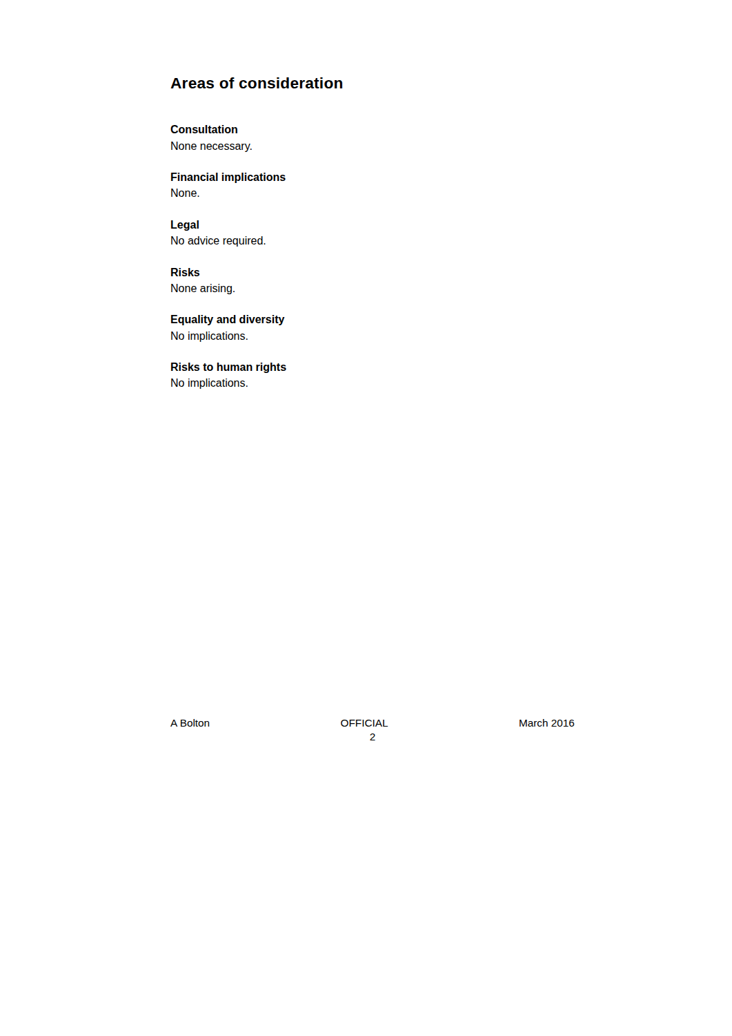Areas of consideration
Consultation
None necessary.
Financial implications
None.
Legal
No advice required.
Risks
None arising.
Equality and diversity
No implications.
Risks to human rights
No implications.
A Bolton OFFICIAL March 2016
2